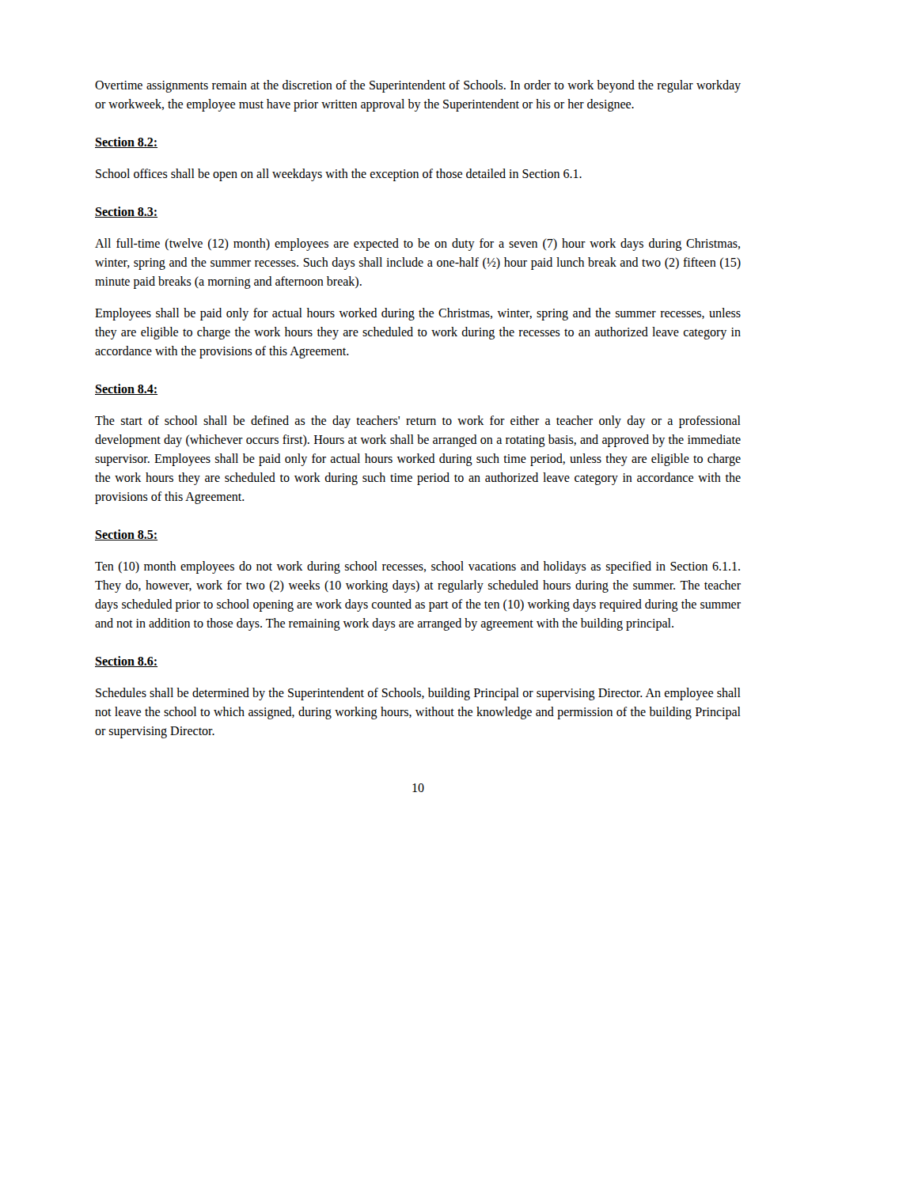Overtime assignments remain at the discretion of the Superintendent of Schools. In order to work beyond the regular workday or workweek, the employee must have prior written approval by the Superintendent or his or her designee.
Section 8.2:
School offices shall be open on all weekdays with the exception of those detailed in Section 6.1.
Section 8.3:
All full-time (twelve (12) month) employees are expected to be on duty for a seven (7) hour work days during Christmas, winter, spring and the summer recesses. Such days shall include a one-half (½) hour paid lunch break and two (2) fifteen (15) minute paid breaks (a morning and afternoon break).
Employees shall be paid only for actual hours worked during the Christmas, winter, spring and the summer recesses, unless they are eligible to charge the work hours they are scheduled to work during the recesses to an authorized leave category in accordance with the provisions of this Agreement.
Section 8.4:
The start of school shall be defined as the day teachers' return to work for either a teacher only day or a professional development day (whichever occurs first). Hours at work shall be arranged on a rotating basis, and approved by the immediate supervisor. Employees shall be paid only for actual hours worked during such time period, unless they are eligible to charge the work hours they are scheduled to work during such time period to an authorized leave category in accordance with the provisions of this Agreement.
Section 8.5:
Ten (10) month employees do not work during school recesses, school vacations and holidays as specified in Section 6.1.1. They do, however, work for two (2) weeks (10 working days) at regularly scheduled hours during the summer. The teacher days scheduled prior to school opening are work days counted as part of the ten (10) working days required during the summer and not in addition to those days. The remaining work days are arranged by agreement with the building principal.
Section 8.6:
Schedules shall be determined by the Superintendent of Schools, building Principal or supervising Director. An employee shall not leave the school to which assigned, during working hours, without the knowledge and permission of the building Principal or supervising Director.
10